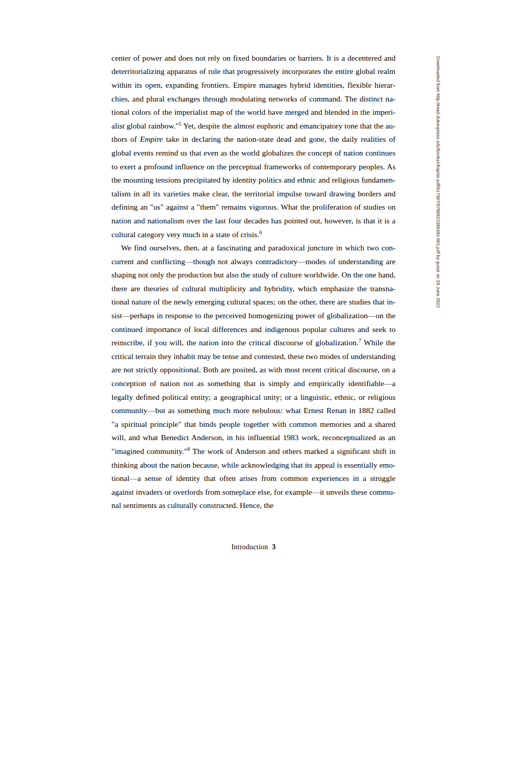Downloaded from http://read.dukeupress.edu/books/chapter-pdf/617307/9780822386391-001.pdf by guest on 29 June 2022
center of power and does not rely on fixed boundaries or barriers. It is a decentered and deterritorializing apparatus of rule that progressively incorporates the entire global realm within its open, expanding frontiers. Empire manages hybrid identities, flexible hierarchies, and plural exchanges through modulating networks of command. The distinct national colors of the imperialist map of the world have merged and blended in the imperialist global rainbow."5 Yet, despite the almost euphoric and emancipatory tone that the authors of Empire take in declaring the nation-state dead and gone, the daily realities of global events remind us that even as the world globalizes the concept of nation continues to exert a profound influence on the perceptual frameworks of contemporary peoples. As the mounting tensions precipitated by identity politics and ethnic and religious fundamentalism in all its varieties make clear, the territorial impulse toward drawing borders and defining an "us" against a "them" remains vigorous. What the proliferation of studies on nation and nationalism over the last four decades has pointed out, however, is that it is a cultural category very much in a state of crisis.6
We find ourselves, then, at a fascinating and paradoxical juncture in which two concurrent and conflicting—though not always contradictory—modes of understanding are shaping not only the production but also the study of culture worldwide. On the one hand, there are theories of cultural multiplicity and hybridity, which emphasize the transnational nature of the newly emerging cultural spaces; on the other, there are studies that insist—perhaps in response to the perceived homogenizing power of globalization—on the continued importance of local differences and indigenous popular cultures and seek to reinscribe, if you will, the nation into the critical discourse of globalization.7 While the critical terrain they inhabit may be tense and contested, these two modes of understanding are not strictly oppositional. Both are posited, as with most recent critical discourse, on a conception of nation not as something that is simply and empirically identifiable—a legally defined political entity; a geographical unity; or a linguistic, ethnic, or religious community—but as something much more nebulous: what Ernest Renan in 1882 called "a spiritual principle" that binds people together with common memories and a shared will, and what Benedict Anderson, in his influential 1983 work, reconceptualized as an "imagined community."8 The work of Anderson and others marked a significant shift in thinking about the nation because, while acknowledging that its appeal is essentially emotional—a sense of identity that often arises from common experiences in a struggle against invaders or overlords from someplace else, for example—it unveils these communal sentiments as culturally constructed. Hence, the
Introduction3